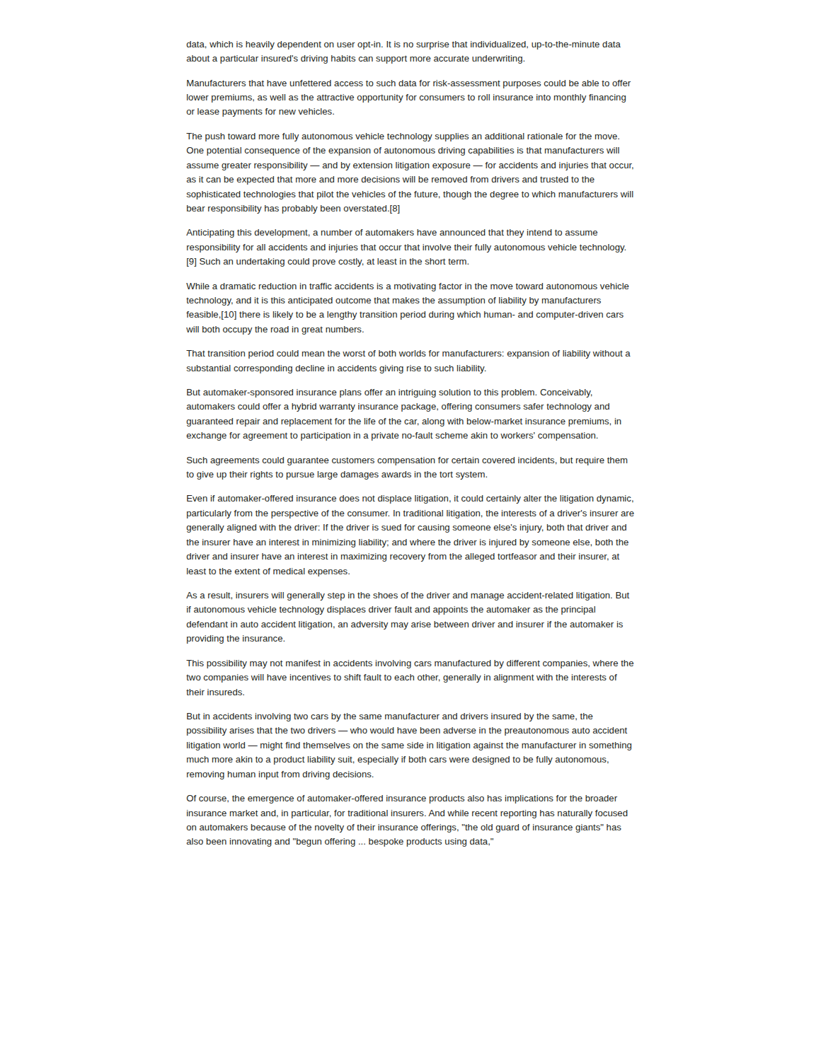data, which is heavily dependent on user opt-in. It is no surprise that individualized, up-to-the-minute data about a particular insured's driving habits can support more accurate underwriting.
Manufacturers that have unfettered access to such data for risk-assessment purposes could be able to offer lower premiums, as well as the attractive opportunity for consumers to roll insurance into monthly financing or lease payments for new vehicles.
The push toward more fully autonomous vehicle technology supplies an additional rationale for the move. One potential consequence of the expansion of autonomous driving capabilities is that manufacturers will assume greater responsibility — and by extension litigation exposure — for accidents and injuries that occur, as it can be expected that more and more decisions will be removed from drivers and trusted to the sophisticated technologies that pilot the vehicles of the future, though the degree to which manufacturers will bear responsibility has probably been overstated.[8]
Anticipating this development, a number of automakers have announced that they intend to assume responsibility for all accidents and injuries that occur that involve their fully autonomous vehicle technology.[9] Such an undertaking could prove costly, at least in the short term.
While a dramatic reduction in traffic accidents is a motivating factor in the move toward autonomous vehicle technology, and it is this anticipated outcome that makes the assumption of liability by manufacturers feasible,[10] there is likely to be a lengthy transition period during which human- and computer-driven cars will both occupy the road in great numbers.
That transition period could mean the worst of both worlds for manufacturers: expansion of liability without a substantial corresponding decline in accidents giving rise to such liability.
But automaker-sponsored insurance plans offer an intriguing solution to this problem. Conceivably, automakers could offer a hybrid warranty insurance package, offering consumers safer technology and guaranteed repair and replacement for the life of the car, along with below-market insurance premiums, in exchange for agreement to participation in a private no-fault scheme akin to workers' compensation.
Such agreements could guarantee customers compensation for certain covered incidents, but require them to give up their rights to pursue large damages awards in the tort system.
Even if automaker-offered insurance does not displace litigation, it could certainly alter the litigation dynamic, particularly from the perspective of the consumer. In traditional litigation, the interests of a driver's insurer are generally aligned with the driver: If the driver is sued for causing someone else's injury, both that driver and the insurer have an interest in minimizing liability; and where the driver is injured by someone else, both the driver and insurer have an interest in maximizing recovery from the alleged tortfeasor and their insurer, at least to the extent of medical expenses.
As a result, insurers will generally step in the shoes of the driver and manage accident-related litigation. But if autonomous vehicle technology displaces driver fault and appoints the automaker as the principal defendant in auto accident litigation, an adversity may arise between driver and insurer if the automaker is providing the insurance.
This possibility may not manifest in accidents involving cars manufactured by different companies, where the two companies will have incentives to shift fault to each other, generally in alignment with the interests of their insureds.
But in accidents involving two cars by the same manufacturer and drivers insured by the same, the possibility arises that the two drivers — who would have been adverse in the preautonomous auto accident litigation world — might find themselves on the same side in litigation against the manufacturer in something much more akin to a product liability suit, especially if both cars were designed to be fully autonomous, removing human input from driving decisions.
Of course, the emergence of automaker-offered insurance products also has implications for the broader insurance market and, in particular, for traditional insurers. And while recent reporting has naturally focused on automakers because of the novelty of their insurance offerings, "the old guard of insurance giants" has also been innovating and "begun offering ... bespoke products using data,"